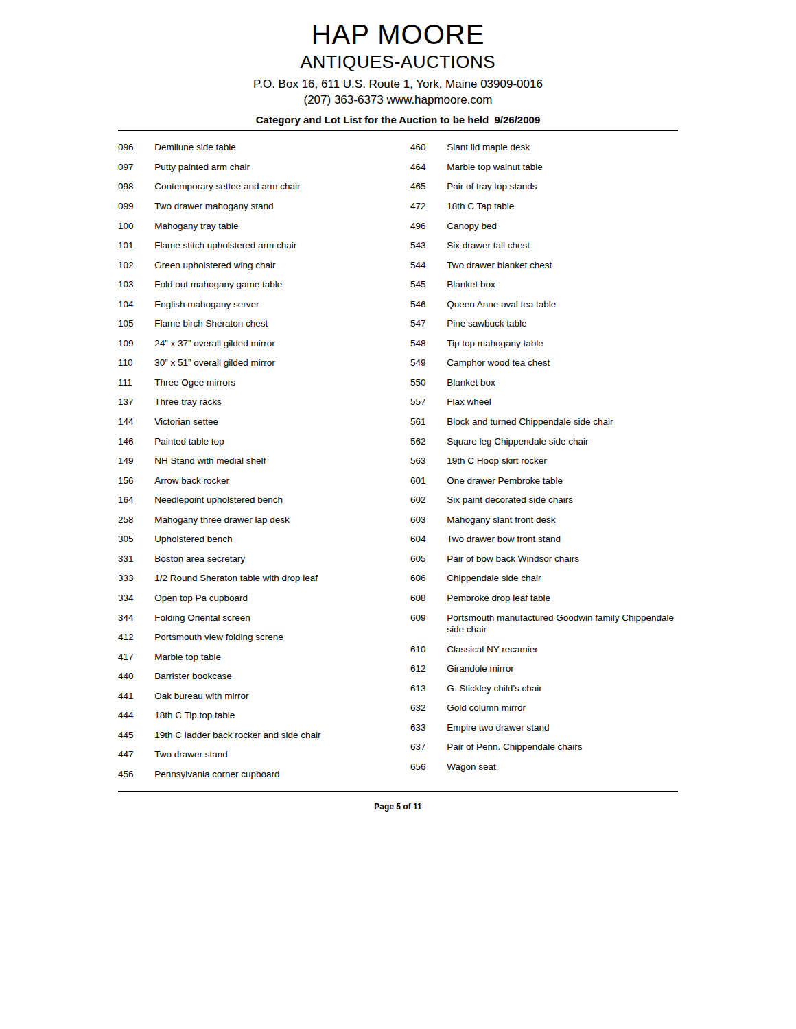HAP MOORE
ANTIQUES-AUCTIONS
P.O. Box 16, 611 U.S. Route 1, York, Maine 03909-0016
(207) 363-6373 www.hapmoore.com
Category and Lot List for the Auction to be held 9/26/2009
| 096 | Demilune side table |
| 097 | Putty painted arm chair |
| 098 | Contemporary settee and arm chair |
| 099 | Two drawer mahogany stand |
| 100 | Mahogany tray table |
| 101 | Flame stitch upholstered arm chair |
| 102 | Green upholstered wing chair |
| 103 | Fold out mahogany game table |
| 104 | English mahogany server |
| 105 | Flame birch Sheraton chest |
| 109 | 24” x 37” overall gilded mirror |
| 110 | 30” x 51” overall gilded mirror |
| 111 | Three Ogee mirrors |
| 137 | Three tray racks |
| 144 | Victorian settee |
| 146 | Painted table top |
| 149 | NH Stand with medial shelf |
| 156 | Arrow back rocker |
| 164 | Needlepoint upholstered bench |
| 258 | Mahogany three drawer lap desk |
| 305 | Upholstered bench |
| 331 | Boston area secretary |
| 333 | 1/2 Round Sheraton table with drop leaf |
| 334 | Open top Pa cupboard |
| 344 | Folding Oriental screen |
| 412 | Portsmouth view folding screne |
| 417 | Marble top table |
| 440 | Barrister bookcase |
| 441 | Oak bureau with mirror |
| 444 | 18th C Tip top table |
| 445 | 19th C ladder back rocker and side chair |
| 447 | Two drawer stand |
| 456 | Pennsylvania corner cupboard |
| 460 | Slant lid maple desk |
| 464 | Marble top walnut table |
| 465 | Pair of tray top stands |
| 472 | 18th C Tap table |
| 496 | Canopy bed |
| 543 | Six drawer tall chest |
| 544 | Two drawer blanket chest |
| 545 | Blanket box |
| 546 | Queen Anne oval tea table |
| 547 | Pine sawbuck table |
| 548 | Tip top mahogany table |
| 549 | Camphor wood tea chest |
| 550 | Blanket box |
| 557 | Flax wheel |
| 561 | Block and turned Chippendale side chair |
| 562 | Square leg Chippendale side chair |
| 563 | 19th C Hoop skirt rocker |
| 601 | One drawer Pembroke table |
| 602 | Six paint decorated side chairs |
| 603 | Mahogany slant front desk |
| 604 | Two drawer bow front stand |
| 605 | Pair of bow back Windsor chairs |
| 606 | Chippendale side chair |
| 608 | Pembroke drop leaf table |
| 609 | Portsmouth manufactured Goodwin family Chippendale side chair |
| 610 | Classical NY recamier |
| 612 | Girandole mirror |
| 613 | G. Stickley child’s chair |
| 632 | Gold column mirror |
| 633 | Empire two drawer stand |
| 637 | Pair of Penn. Chippendale chairs |
| 656 | Wagon seat |
Page 5 of 11